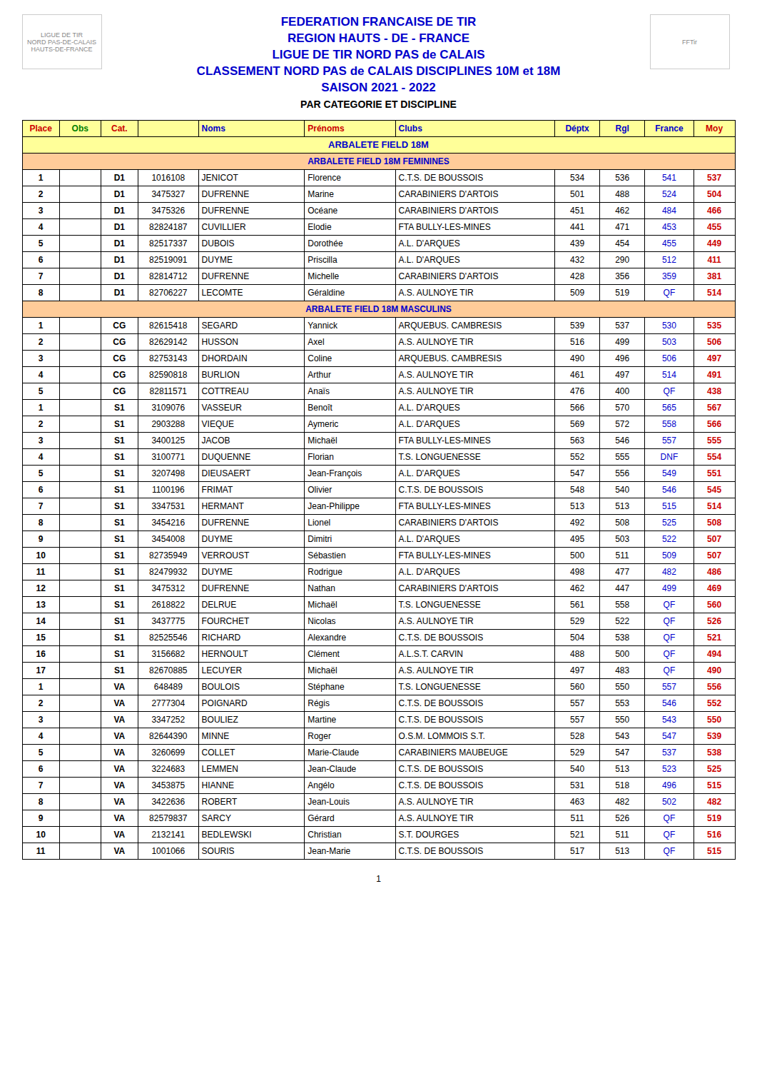LIGUE DE TIR
NORD PAS-DE-CALAIS
HAUTS-DE-FRANCE
FEDERATION FRANCAISE DE TIR
REGION HAUTS - DE - FRANCE
LIGUE DE TIR NORD PAS de CALAIS
CLASSEMENT NORD PAS de CALAIS DISCIPLINES 10M et 18M
SAISON 2021 - 2022
PAR CATEGORIE ET DISCIPLINE
FFTir
| ARBALETE FIELD 18M |
| Place | Obs | Cat. | | Noms | Prénoms | Clubs | Déptx | Rgl | France | Moy |
| ARBALETE FIELD 18M FEMININES |
| 1 | | D1 | 1016108 | JENICOT | Florence | C.T.S. DE BOUSSOIS | 534 | 536 | 541 | 537 |
| 2 | | D1 | 3475327 | DUFRENNE | Marine | CARABINIERS D'ARTOIS | 501 | 488 | 524 | 504 |
| 3 | | D1 | 3475326 | DUFRENNE | Océane | CARABINIERS D'ARTOIS | 451 | 462 | 484 | 466 |
| 4 | | D1 | 82824187 | CUVILLIER | Elodie | FTA BULLY-LES-MINES | 441 | 471 | 453 | 455 |
| 5 | | D1 | 82517337 | DUBOIS | Dorothée | A.L. D'ARQUES | 439 | 454 | 455 | 449 |
| 6 | | D1 | 82519091 | DUYME | Priscilla | A.L. D'ARQUES | 432 | 290 | 512 | 411 |
| 7 | | D1 | 82814712 | DUFRENNE | Michelle | CARABINIERS D'ARTOIS | 428 | 356 | 359 | 381 |
| 8 | | D1 | 82706227 | LECOMTE | Géraldine | A.S. AULNOYE TIR | 509 | 519 | QF | 514 |
| ARBALETE FIELD 18M MASCULINS |
| 1 | | CG | 82615418 | SEGARD | Yannick | ARQUEBUS. CAMBRESIS | 539 | 537 | 530 | 535 |
| 2 | | CG | 82629142 | HUSSON | Axel | A.S. AULNOYE TIR | 516 | 499 | 503 | 506 |
| 3 | | CG | 82753143 | DHORDAIN | Coline | ARQUEBUS. CAMBRESIS | 490 | 496 | 506 | 497 |
| 4 | | CG | 82590818 | BURLION | Arthur | A.S. AULNOYE TIR | 461 | 497 | 514 | 491 |
| 5 | | CG | 82811571 | COTTREAU | Anaïs | A.S. AULNOYE TIR | 476 | 400 | QF | 438 |
| 1 | | S1 | 3109076 | VASSEUR | Benoît | A.L. D'ARQUES | 566 | 570 | 565 | 567 |
| 2 | | S1 | 2903288 | VIEQUE | Aymeric | A.L. D'ARQUES | 569 | 572 | 558 | 566 |
| 3 | | S1 | 3400125 | JACOB | Michaël | FTA BULLY-LES-MINES | 563 | 546 | 557 | 555 |
| 4 | | S1 | 3100771 | DUQUENNE | Florian | T.S. LONGUENESSE | 552 | 555 | DNF | 554 |
| 5 | | S1 | 3207498 | DIEUSAERT | Jean-François | A.L. D'ARQUES | 547 | 556 | 549 | 551 |
| 6 | | S1 | 1100196 | FRIMAT | Olivier | C.T.S. DE BOUSSOIS | 548 | 540 | 546 | 545 |
| 7 | | S1 | 3347531 | HERMANT | Jean-Philippe | FTA BULLY-LES-MINES | 513 | 513 | 515 | 514 |
| 8 | | S1 | 3454216 | DUFRENNE | Lionel | CARABINIERS D'ARTOIS | 492 | 508 | 525 | 508 |
| 9 | | S1 | 3454008 | DUYME | Dimitri | A.L. D'ARQUES | 495 | 503 | 522 | 507 |
| 10 | | S1 | 82735949 | VERROUST | Sébastien | FTA BULLY-LES-MINES | 500 | 511 | 509 | 507 |
| 11 | | S1 | 82479932 | DUYME | Rodrigue | A.L. D'ARQUES | 498 | 477 | 482 | 486 |
| 12 | | S1 | 3475312 | DUFRENNE | Nathan | CARABINIERS D'ARTOIS | 462 | 447 | 499 | 469 |
| 13 | | S1 | 2618822 | DELRUE | Michaël | T.S. LONGUENESSE | 561 | 558 | QF | 560 |
| 14 | | S1 | 3437775 | FOURCHET | Nicolas | A.S. AULNOYE TIR | 529 | 522 | QF | 526 |
| 15 | | S1 | 82525546 | RICHARD | Alexandre | C.T.S. DE BOUSSOIS | 504 | 538 | QF | 521 |
| 16 | | S1 | 3156682 | HERNOULT | Clément | A.L.S.T. CARVIN | 488 | 500 | QF | 494 |
| 17 | | S1 | 82670885 | LECUYER | Michaël | A.S. AULNOYE TIR | 497 | 483 | QF | 490 |
| 1 | | VA | 648489 | BOULOIS | Stéphane | T.S. LONGUENESSE | 560 | 550 | 557 | 556 |
| 2 | | VA | 2777304 | POIGNARD | Régis | C.T.S. DE BOUSSOIS | 557 | 553 | 546 | 552 |
| 3 | | VA | 3347252 | BOULIEZ | Martine | C.T.S. DE BOUSSOIS | 557 | 550 | 543 | 550 |
| 4 | | VA | 82644390 | MINNE | Roger | O.S.M. LOMMOIS S.T. | 528 | 543 | 547 | 539 |
| 5 | | VA | 3260699 | COLLET | Marie-Claude | CARABINIERS MAUBEUGE | 529 | 547 | 537 | 538 |
| 6 | | VA | 3224683 | LEMMEN | Jean-Claude | C.T.S. DE BOUSSOIS | 540 | 513 | 523 | 525 |
| 7 | | VA | 3453875 | HIANNE | Angélo | C.T.S. DE BOUSSOIS | 531 | 518 | 496 | 515 |
| 8 | | VA | 3422636 | ROBERT | Jean-Louis | A.S. AULNOYE TIR | 463 | 482 | 502 | 482 |
| 9 | | VA | 82579837 | SARCY | Gérard | A.S. AULNOYE TIR | 511 | 526 | QF | 519 |
| 10 | | VA | 2132141 | BEDLEWSKI | Christian | S.T. DOURGES | 521 | 511 | QF | 516 |
| 11 | | VA | 1001066 | SOURIS | Jean-Marie | C.T.S. DE BOUSSOIS | 517 | 513 | QF | 515 |
1